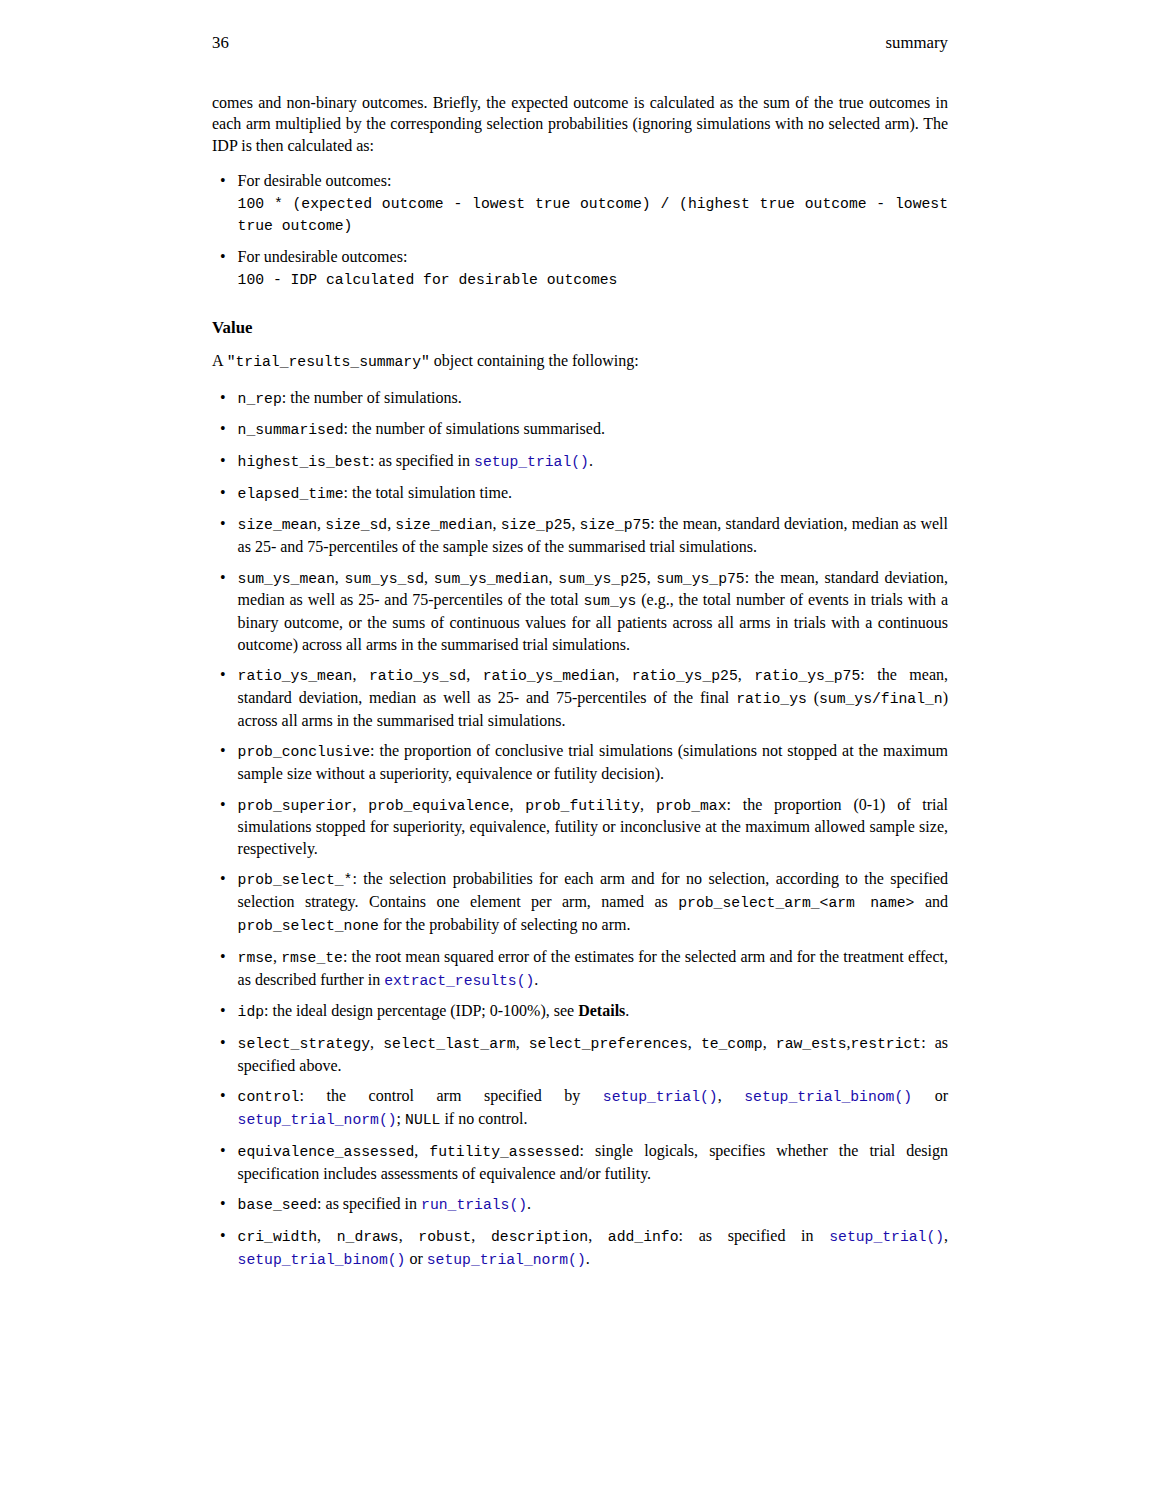36 summary
comes and non-binary outcomes. Briefly, the expected outcome is calculated as the sum of the true outcomes in each arm multiplied by the corresponding selection probabilities (ignoring simulations with no selected arm). The IDP is then calculated as:
For desirable outcomes:
100 * (expected outcome - lowest true outcome) / (highest true outcome - lowest true outcome)
For undesirable outcomes:
100 - IDP calculated for desirable outcomes
Value
A "trial_results_summary" object containing the following:
n_rep: the number of simulations.
n_summarised: the number of simulations summarised.
highest_is_best: as specified in setup_trial().
elapsed_time: the total simulation time.
size_mean, size_sd, size_median, size_p25, size_p75: the mean, standard deviation, median as well as 25- and 75-percentiles of the sample sizes of the summarised trial simulations.
sum_ys_mean, sum_ys_sd, sum_ys_median, sum_ys_p25, sum_ys_p75: the mean, standard deviation, median as well as 25- and 75-percentiles of the total sum_ys (e.g., the total number of events in trials with a binary outcome, or the sums of continuous values for all patients across all arms in trials with a continuous outcome) across all arms in the summarised trial simulations.
ratio_ys_mean, ratio_ys_sd, ratio_ys_median, ratio_ys_p25, ratio_ys_p75: the mean, standard deviation, median as well as 25- and 75-percentiles of the final ratio_ys (sum_ys/final_n) across all arms in the summarised trial simulations.
prob_conclusive: the proportion of conclusive trial simulations (simulations not stopped at the maximum sample size without a superiority, equivalence or futility decision).
prob_superior, prob_equivalence, prob_futility, prob_max: the proportion (0-1) of trial simulations stopped for superiority, equivalence, futility or inconclusive at the maximum allowed sample size, respectively.
prob_select_*: the selection probabilities for each arm and for no selection, according to the specified selection strategy. Contains one element per arm, named as prob_select_arm_<arm name> and prob_select_none for the probability of selecting no arm.
rmse, rmse_te: the root mean squared error of the estimates for the selected arm and for the treatment effect, as described further in extract_results().
idp: the ideal design percentage (IDP; 0-100%), see Details.
select_strategy, select_last_arm, select_preferences, te_comp, raw_ests,restrict: as specified above.
control: the control arm specified by setup_trial(), setup_trial_binom() or setup_trial_norm(); NULL if no control.
equivalence_assessed, futility_assessed: single logicals, specifies whether the trial design specification includes assessments of equivalence and/or futility.
base_seed: as specified in run_trials().
cri_width, n_draws, robust, description, add_info: as specified in setup_trial(), setup_trial_binom() or setup_trial_norm().